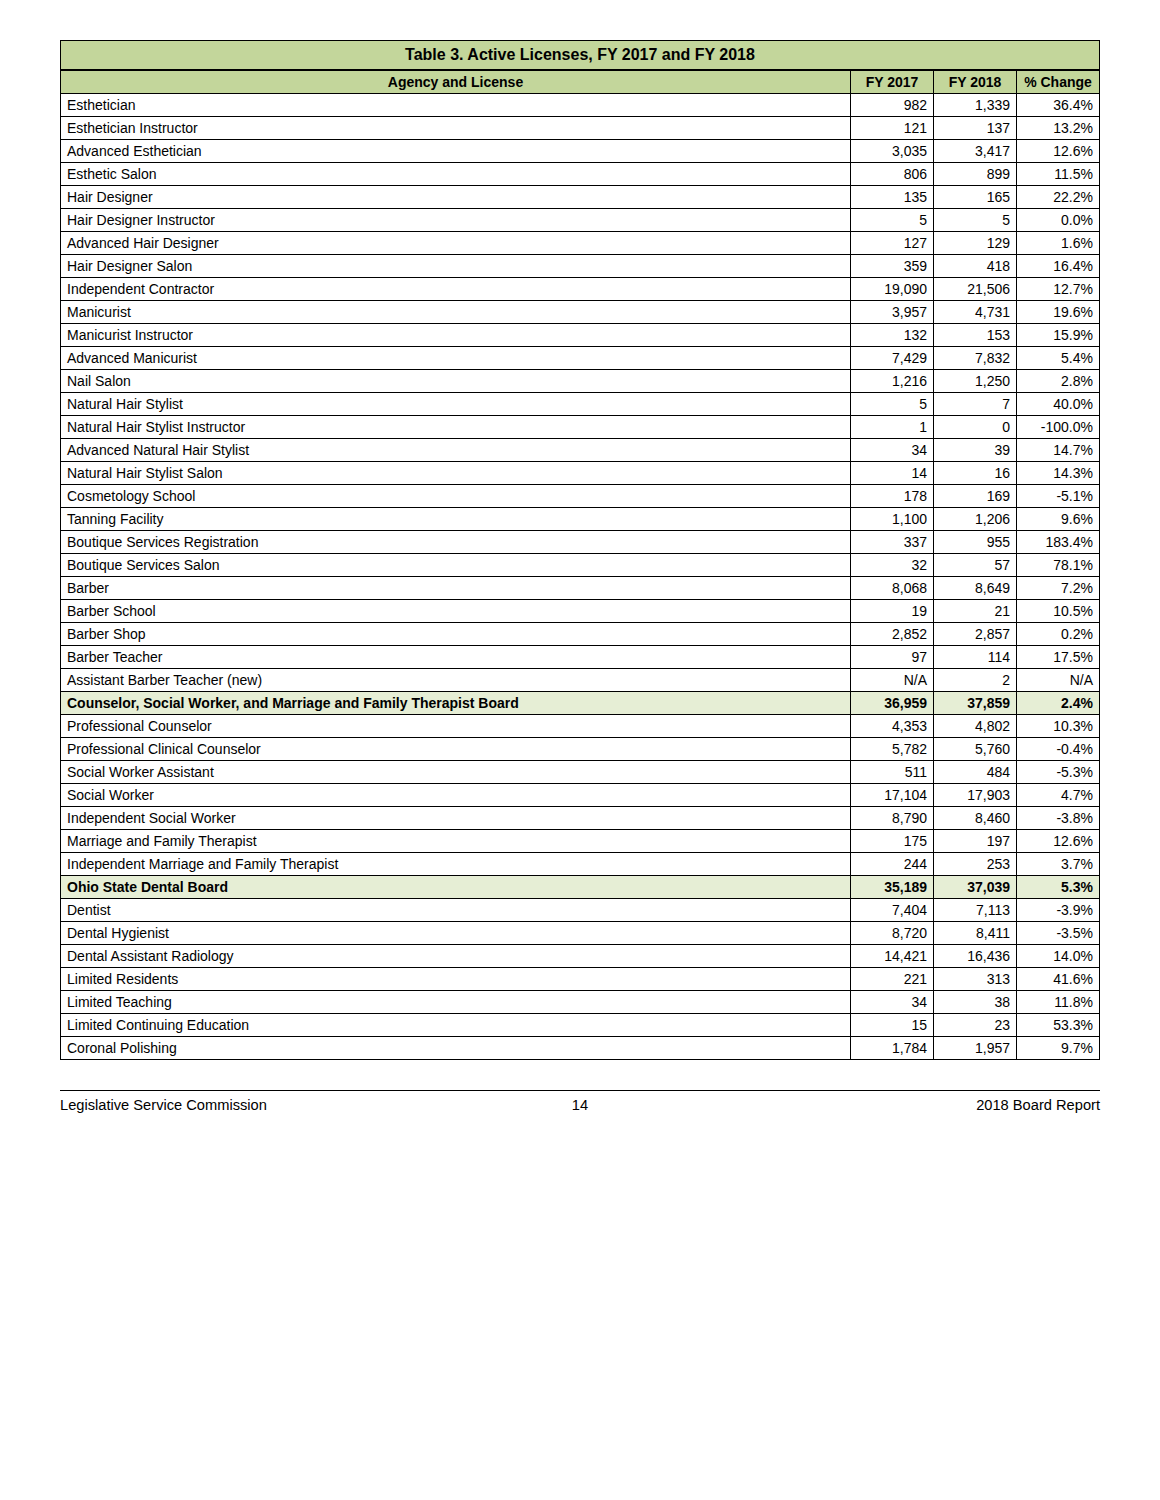Table 3. Active Licenses, FY 2017 and FY 2018
| Agency and License | FY 2017 | FY 2018 | % Change |
| --- | --- | --- | --- |
| Esthetician | 982 | 1,339 | 36.4% |
| Esthetician Instructor | 121 | 137 | 13.2% |
| Advanced Esthetician | 3,035 | 3,417 | 12.6% |
| Esthetic Salon | 806 | 899 | 11.5% |
| Hair Designer | 135 | 165 | 22.2% |
| Hair Designer Instructor | 5 | 5 | 0.0% |
| Advanced Hair Designer | 127 | 129 | 1.6% |
| Hair Designer Salon | 359 | 418 | 16.4% |
| Independent Contractor | 19,090 | 21,506 | 12.7% |
| Manicurist | 3,957 | 4,731 | 19.6% |
| Manicurist Instructor | 132 | 153 | 15.9% |
| Advanced Manicurist | 7,429 | 7,832 | 5.4% |
| Nail Salon | 1,216 | 1,250 | 2.8% |
| Natural Hair Stylist | 5 | 7 | 40.0% |
| Natural Hair Stylist Instructor | 1 | 0 | -100.0% |
| Advanced Natural Hair Stylist | 34 | 39 | 14.7% |
| Natural Hair Stylist Salon | 14 | 16 | 14.3% |
| Cosmetology School | 178 | 169 | -5.1% |
| Tanning Facility | 1,100 | 1,206 | 9.6% |
| Boutique Services Registration | 337 | 955 | 183.4% |
| Boutique Services Salon | 32 | 57 | 78.1% |
| Barber | 8,068 | 8,649 | 7.2% |
| Barber School | 19 | 21 | 10.5% |
| Barber Shop | 2,852 | 2,857 | 0.2% |
| Barber Teacher | 97 | 114 | 17.5% |
| Assistant Barber Teacher (new) | N/A | 2 | N/A |
| Counselor, Social Worker, and Marriage and Family Therapist Board | 36,959 | 37,859 | 2.4% |
| Professional Counselor | 4,353 | 4,802 | 10.3% |
| Professional Clinical Counselor | 5,782 | 5,760 | -0.4% |
| Social Worker Assistant | 511 | 484 | -5.3% |
| Social Worker | 17,104 | 17,903 | 4.7% |
| Independent Social Worker | 8,790 | 8,460 | -3.8% |
| Marriage and Family Therapist | 175 | 197 | 12.6% |
| Independent Marriage and Family Therapist | 244 | 253 | 3.7% |
| Ohio State Dental Board | 35,189 | 37,039 | 5.3% |
| Dentist | 7,404 | 7,113 | -3.9% |
| Dental Hygienist | 8,720 | 8,411 | -3.5% |
| Dental Assistant Radiology | 14,421 | 16,436 | 14.0% |
| Limited Residents | 221 | 313 | 41.6% |
| Limited Teaching | 34 | 38 | 11.8% |
| Limited Continuing Education | 15 | 23 | 53.3% |
| Coronal Polishing | 1,784 | 1,957 | 9.7% |
Legislative Service Commission
14
2018 Board Report